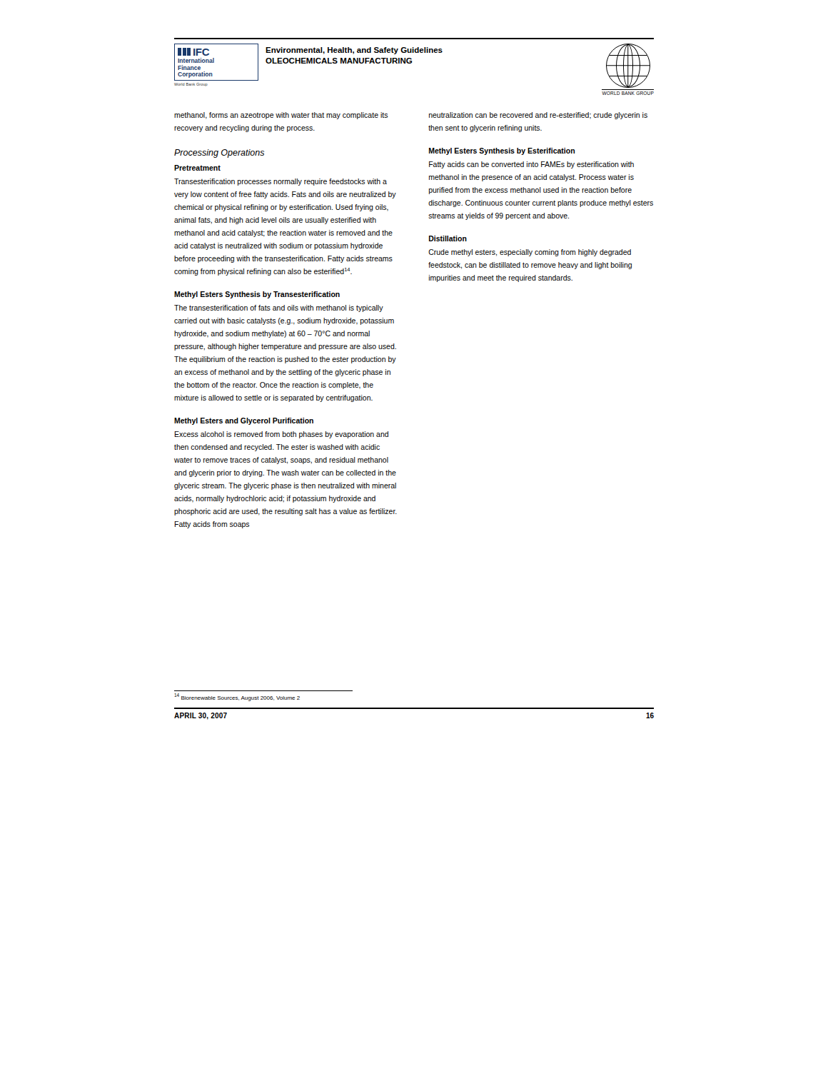IFC
International
Finance
Corporation
World Bank Group
Environmental, Health, and Safety Guidelines
OLEOCHEMICALS MANUFACTURING
WORLD BANK GROUP
methanol, forms an azeotrope with water that may complicate its recovery and recycling during the process.
Processing Operations
Pretreatment
Transesterification processes normally require feedstocks with a very low content of free fatty acids. Fats and oils are neutralized by chemical or physical refining or by esterification. Used frying oils, animal fats, and high acid level oils are usually esterified with methanol and acid catalyst; the reaction water is removed and the acid catalyst is neutralized with sodium or potassium hydroxide before proceeding with the transesterification. Fatty acids streams coming from physical refining can also be esterified14.
Methyl Esters Synthesis by Transesterification
The transesterification of fats and oils with methanol is typically carried out with basic catalysts (e.g., sodium hydroxide, potassium hydroxide, and sodium methylate) at 60 – 70°C and normal pressure, although higher temperature and pressure are also used. The equilibrium of the reaction is pushed to the ester production by an excess of methanol and by the settling of the glyceric phase in the bottom of the reactor. Once the reaction is complete, the mixture is allowed to settle or is separated by centrifugation.
Methyl Esters and Glycerol Purification
Excess alcohol is removed from both phases by evaporation and then condensed and recycled. The ester is washed with acidic water to remove traces of catalyst, soaps, and residual methanol and glycerin prior to drying. The wash water can be collected in the glyceric stream. The glyceric phase is then neutralized with mineral acids, normally hydrochloric acid; if potassium hydroxide and phosphoric acid are used, the resulting salt has a value as fertilizer. Fatty acids from soaps
neutralization can be recovered and re-esterified; crude glycerin is then sent to glycerin refining units.
Methyl Esters Synthesis by Esterification
Fatty acids can be converted into FAMEs by esterification with methanol in the presence of an acid catalyst. Process water is purified from the excess methanol used in the reaction before discharge. Continuous counter current plants produce methyl esters streams at yields of 99 percent and above.
Distillation
Crude methyl esters, especially coming from highly degraded feedstock, can be distillated to remove heavy and light boiling impurities and meet the required standards.
14 Biorenewable Sources, August 2006, Volume 2
APRIL 30, 2007
16